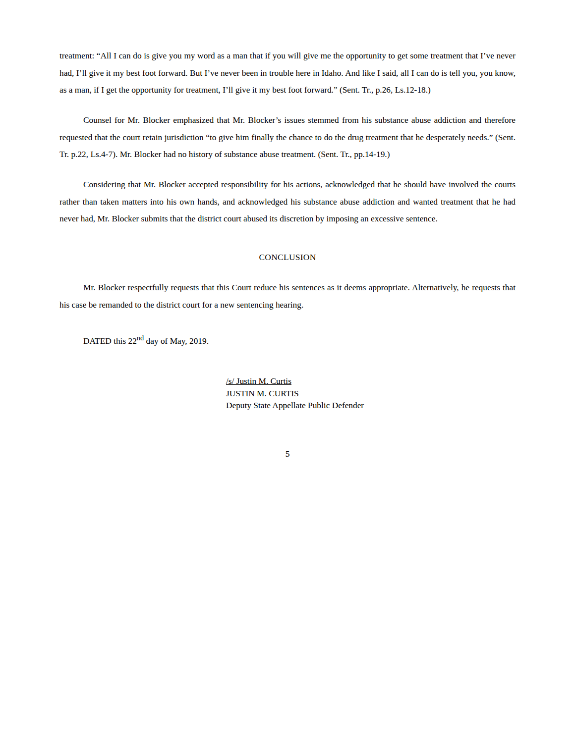treatment: “All I can do is give you my word as a man that if you will give me the opportunity to get some treatment that I’ve never had, I’ll give it my best foot forward. But I’ve never been in trouble here in Idaho. And like I said, all I can do is tell you, you know, as a man, if I get the opportunity for treatment, I’ll give it my best foot forward.” (Sent. Tr., p.26, Ls.12-18.)
Counsel for Mr. Blocker emphasized that Mr. Blocker’s issues stemmed from his substance abuse addiction and therefore requested that the court retain jurisdiction “to give him finally the chance to do the drug treatment that he desperately needs.” (Sent. Tr. p.22, Ls.4-7). Mr. Blocker had no history of substance abuse treatment. (Sent. Tr., pp.14-19.)
Considering that Mr. Blocker accepted responsibility for his actions, acknowledged that he should have involved the courts rather than taken matters into his own hands, and acknowledged his substance abuse addiction and wanted treatment that he had never had, Mr. Blocker submits that the district court abused its discretion by imposing an excessive sentence.
CONCLUSION
Mr. Blocker respectfully requests that this Court reduce his sentences as it deems appropriate. Alternatively, he requests that his case be remanded to the district court for a new sentencing hearing.
DATED this 22nd day of May, 2019.
/s/ Justin M. Curtis
JUSTIN M. CURTIS
Deputy State Appellate Public Defender
5